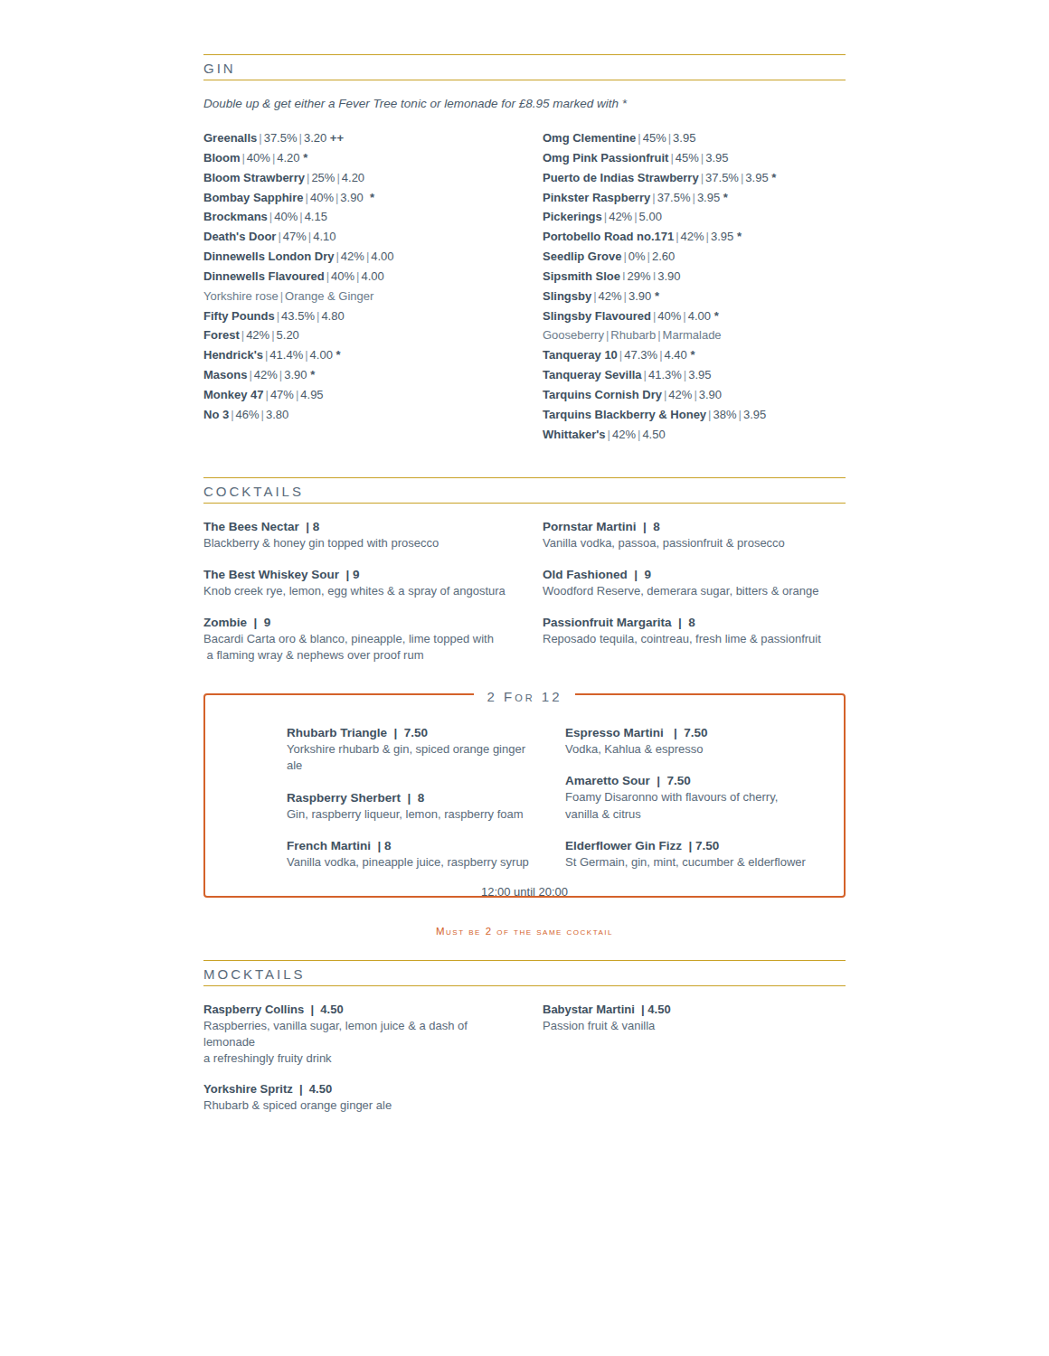Gin
Double up & get either a Fever Tree tonic or lemonade for £8.95 marked with *
Greenalls|37.5%|3.20 ++
Bloom|40%|4.20 *
Bloom Strawberry|25%|4.20
Bombay Sapphire|40%|3.90 *
Brockmans|40%|4.15
Death's Door|47%|4.10
Dinnewells London Dry|42%|4.00
Dinnewells Flavoured|40%|4.00
Yorkshire rose|Orange & Ginger
Fifty Pounds|43.5%|4.80
Forest|42%|5.20
Hendrick's|41.4%|4.00 *
Masons|42%|3.90 *
Monkey 47|47%|4.95
No 3|46%|3.80
Omg Clementine|45%|3.95
Omg Pink Passionfruit|45%|3.95
Puerto de Indias Strawberry|37.5%|3.95 *
Pinkster Raspberry|37.5%|3.95 *
Pickerings|42%|5.00
Portobello Road no.171|42%|3.95 *
Seedlip Grove|0%|2.60
Sipsmith Sloe I29%I3.90
Slingsby|42%|3.90 *
Slingsby Flavoured|40%|4.00 *
Gooseberry|Rhubarb|Marmalade
Tanqueray 10|47.3%|4.40 *
Tanqueray Sevilla|41.3%|3.95
Tarquins Cornish Dry|42%|3.90
Tarquins Blackberry & Honey|38%|3.95
Whittaker's|42%|4.50
Cocktails
The Bees Nectar | 8
Blackberry & honey gin topped with prosecco
The Best Whiskey Sour | 9
Knob creek rye, lemon, egg whites & a spray of angostura
Zombie | 9
Bacardi Carta oro & blanco, pineapple, lime topped with
a flaming wray & nephews over proof rum
Pornstar Martini | 8
Vanilla vodka, passoa, passionfruit & prosecco
Old Fashioned | 9
Woodford Reserve, demerara sugar, bitters & orange
Passionfruit Margarita | 8
Reposado tequila, cointreau, fresh lime & passionfruit
2 For 12
Rhubarb Triangle | 7.50
Yorkshire rhubarb & gin, spiced orange ginger ale
Raspberry Sherbert | 8
Gin, raspberry liqueur, lemon, raspberry foam
French Martini | 8
Vanilla vodka, pineapple juice, raspberry syrup
Espresso Martini | 7.50
Vodka, Kahlua & espresso
Amaretto Sour | 7.50
Foamy Disaronno with flavours of cherry, vanilla & citrus
Elderflower Gin Fizz | 7.50
St Germain, gin, mint, cucumber & elderflower
12:00 until 20:00
Must be 2 of the same cocktail
Mocktails
Raspberry Collins | 4.50
Raspberries, vanilla sugar, lemon juice & a dash of lemonade
a refreshingly fruity drink
Yorkshire Spritz | 4.50
Rhubarb & spiced orange ginger ale
Babystar Martini | 4.50
Passion fruit & vanilla